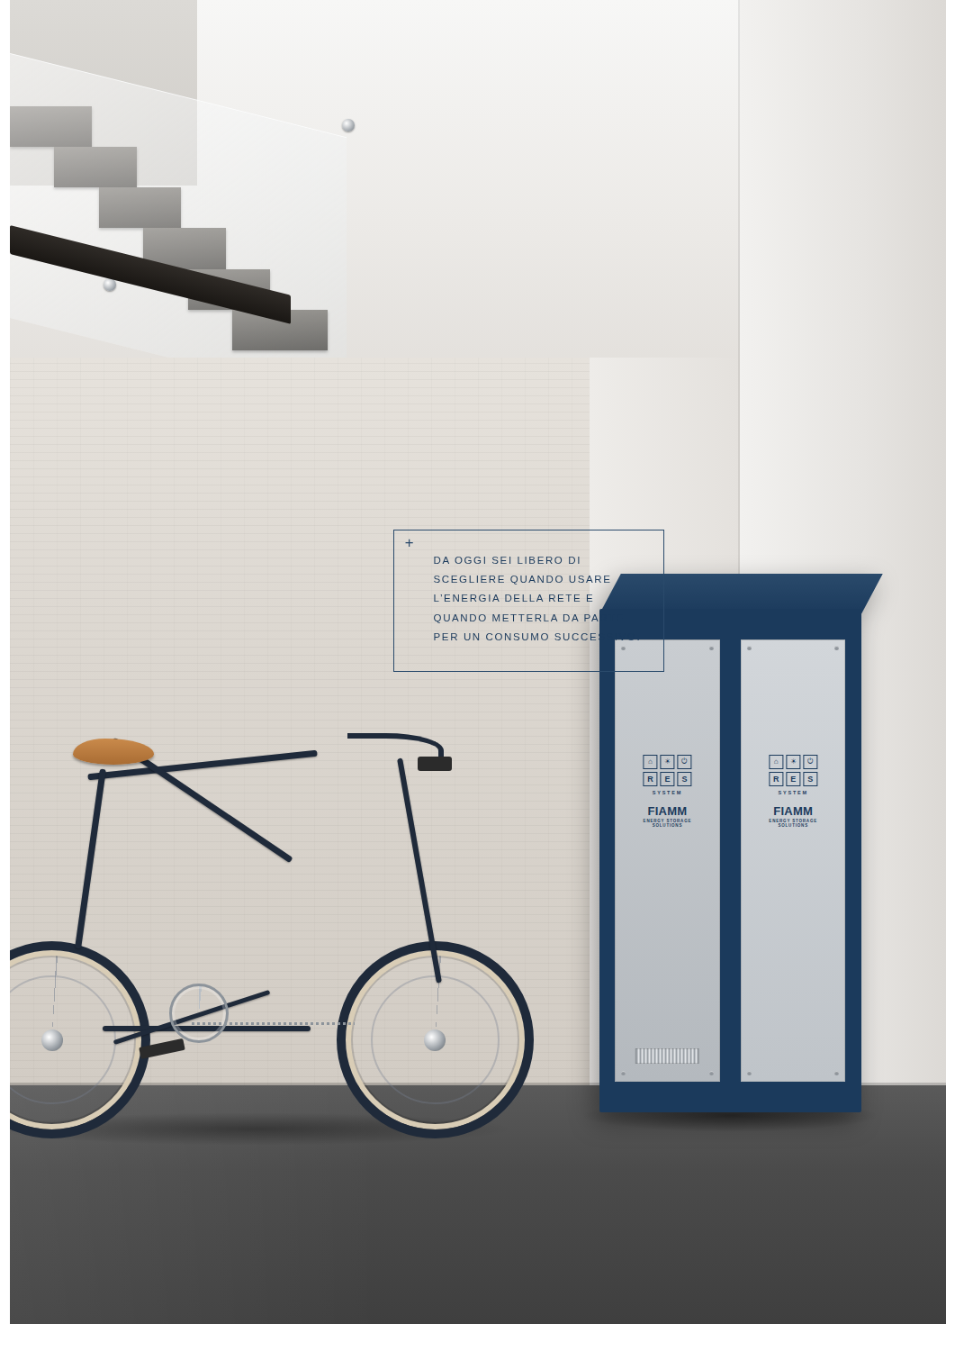⌂ ☀ ⏻
R E S
SYSTEM
FIAMM
ENERGY STORAGE SOLUTIONS
⌂ ☀ ⏻
R E S
SYSTEM
FIAMM
ENERGY STORAGE SOLUTIONS
+
Da oggi sei libero di scegliere quando usare l’energia della rete e quando metterla da parte per un consumo successivo.
FIAMM RES System